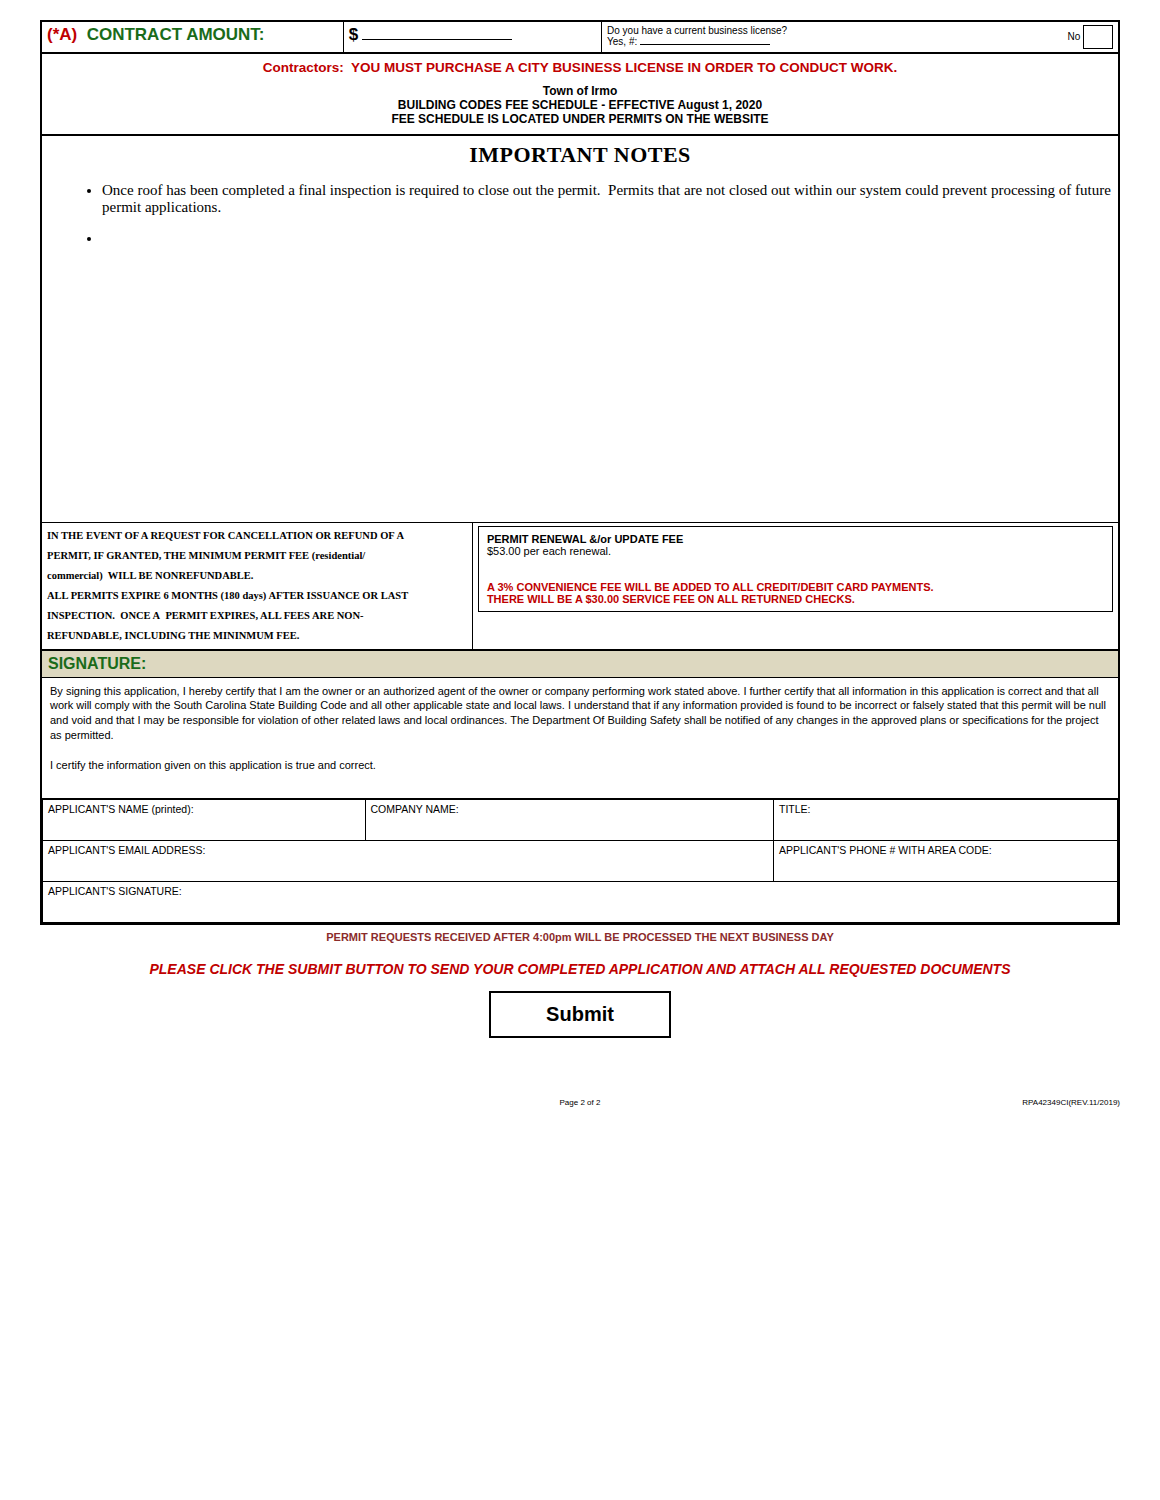| (*A) CONTRACT AMOUNT: | $ | Do you have a current business license? Yes, #: | No |
| Contractors: YOU MUST PURCHASE A CITY BUSINESS LICENSE IN ORDER TO CONDUCT WORK. |
| Town of Irmo BUILDING CODES FEE SCHEDULE - EFFECTIVE August 1, 2020 FEE SCHEDULE IS LOCATED UNDER PERMITS ON THE WEBSITE |
IMPORTANT NOTES
Once roof has been completed a final inspection is required to close out the permit. Permits that are not closed out within our system could prevent processing of future permit applications.
| IN THE EVENT OF A REQUEST FOR CANCELLATION OR REFUND OF A PERMIT, IF GRANTED, THE MINIMUM PERMIT FEE (residential/ commercial) WILL BE NONREFUNDABLE. ALL PERMITS EXPIRE 6 MONTHS (180 days) AFTER ISSUANCE OR LAST INSPECTION. ONCE A PERMIT EXPIRES, ALL FEES ARE NON- REFUNDABLE, INCLUDING THE MININMUM FEE. | PERMIT RENEWAL &/or UPDATE FEE $53.00 per each renewal. A 3% CONVENIENCE FEE WILL BE ADDED TO ALL CREDIT/DEBIT CARD PAYMENTS. THERE WILL BE A $30.00 SERVICE FEE ON ALL RETURNED CHECKS. |
SIGNATURE:
By signing this application, I hereby certify that I am the owner or an authorized agent of the owner or company performing work stated above. I further certify that all information in this application is correct and that all work will comply with the South Carolina State Building Code and all other applicable state and local laws. I understand that if any information provided is found to be incorrect or falsely stated that this permit will be null and void and that I may be responsible for violation of other related laws and local ordinances. The Department Of Building Safety shall be notified of any changes in the approved plans or specifications for the project as permitted.
I certify the information given on this application is true and correct.
| APPLICANT'S NAME (printed): | COMPANY NAME: | TITLE: |
| APPLICANT'S EMAIL ADDRESS: | APPLICANT'S PHONE # WITH AREA CODE: |
| APPLICANT'S SIGNATURE: |
PERMIT REQUESTS RECEIVED AFTER 4:00pm WILL BE PROCESSED THE NEXT BUSINESS DAY
PLEASE CLICK THE SUBMIT BUTTON TO SEND YOUR COMPLETED APPLICATION AND ATTACH ALL REQUESTED DOCUMENTS
Submit
Page 2 of 2
RPA42349CI(REV.11/2019)